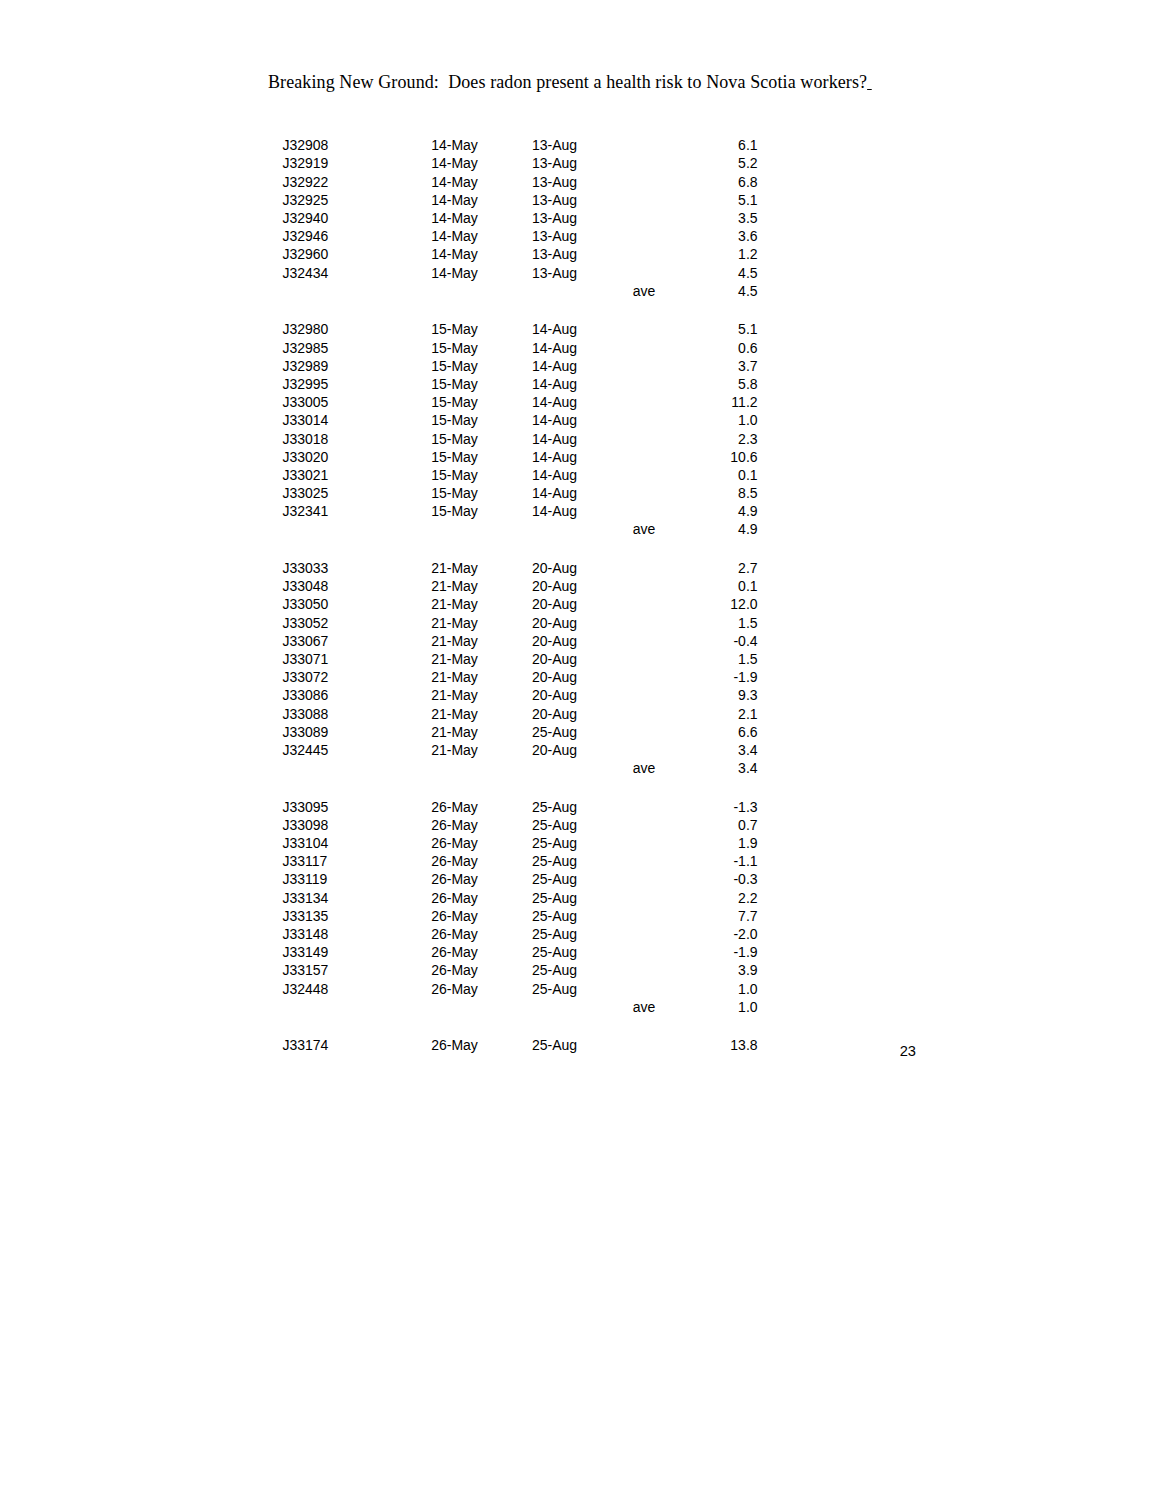Breaking New Ground: Does radon present a health risk to Nova Scotia workers?
| J32908 | 14-May | 13-Aug | | 6.1 |
| J32919 | 14-May | 13-Aug | | 5.2 |
| J32922 | 14-May | 13-Aug | | 6.8 |
| J32925 | 14-May | 13-Aug | | 5.1 |
| J32940 | 14-May | 13-Aug | | 3.5 |
| J32946 | 14-May | 13-Aug | | 3.6 |
| J32960 | 14-May | 13-Aug | | 1.2 |
| J32434 | 14-May | 13-Aug | | 4.5 |
| | | | ave | 4.5 |
| J32980 | 15-May | 14-Aug | | 5.1 |
| J32985 | 15-May | 14-Aug | | 0.6 |
| J32989 | 15-May | 14-Aug | | 3.7 |
| J32995 | 15-May | 14-Aug | | 5.8 |
| J33005 | 15-May | 14-Aug | | 11.2 |
| J33014 | 15-May | 14-Aug | | 1.0 |
| J33018 | 15-May | 14-Aug | | 2.3 |
| J33020 | 15-May | 14-Aug | | 10.6 |
| J33021 | 15-May | 14-Aug | | 0.1 |
| J33025 | 15-May | 14-Aug | | 8.5 |
| J32341 | 15-May | 14-Aug | | 4.9 |
| | | | ave | 4.9 |
| J33033 | 21-May | 20-Aug | | 2.7 |
| J33048 | 21-May | 20-Aug | | 0.1 |
| J33050 | 21-May | 20-Aug | | 12.0 |
| J33052 | 21-May | 20-Aug | | 1.5 |
| J33067 | 21-May | 20-Aug | | -0.4 |
| J33071 | 21-May | 20-Aug | | 1.5 |
| J33072 | 21-May | 20-Aug | | -1.9 |
| J33086 | 21-May | 20-Aug | | 9.3 |
| J33088 | 21-May | 20-Aug | | 2.1 |
| J33089 | 21-May | 25-Aug | | 6.6 |
| J32445 | 21-May | 20-Aug | | 3.4 |
| | | | ave | 3.4 |
| J33095 | 26-May | 25-Aug | | -1.3 |
| J33098 | 26-May | 25-Aug | | 0.7 |
| J33104 | 26-May | 25-Aug | | 1.9 |
| J33117 | 26-May | 25-Aug | | -1.1 |
| J33119 | 26-May | 25-Aug | | -0.3 |
| J33134 | 26-May | 25-Aug | | 2.2 |
| J33135 | 26-May | 25-Aug | | 7.7 |
| J33148 | 26-May | 25-Aug | | -2.0 |
| J33149 | 26-May | 25-Aug | | -1.9 |
| J33157 | 26-May | 25-Aug | | 3.9 |
| J32448 | 26-May | 25-Aug | | 1.0 |
| | | | ave | 1.0 |
| J33174 | 26-May | 25-Aug | | 13.8 |
23